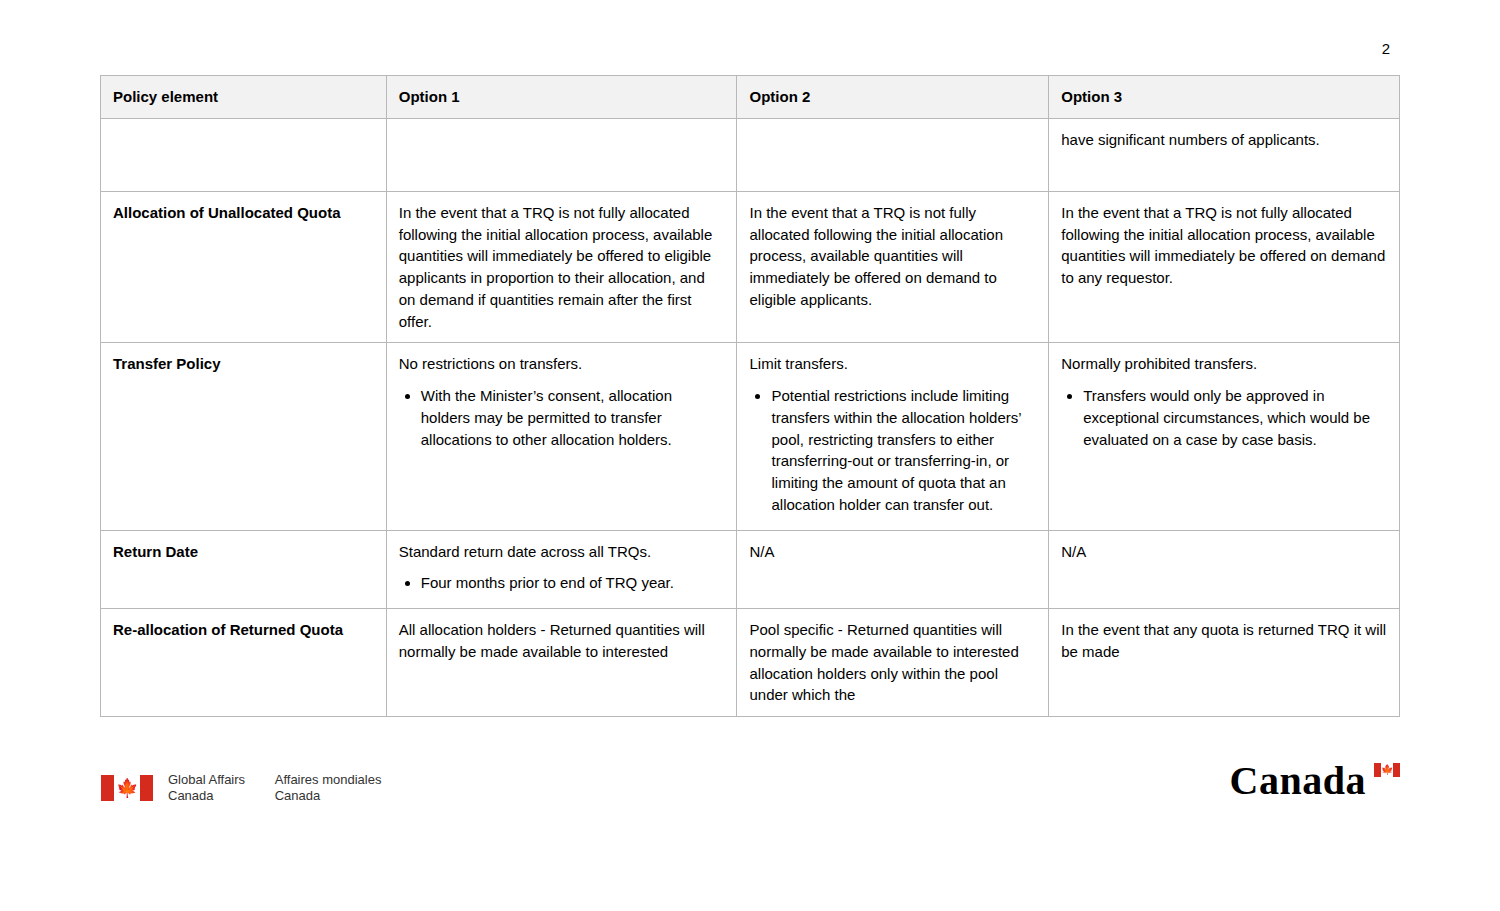2
| Policy element | Option 1 | Option 2 | Option 3 |
| --- | --- | --- | --- |
| | | | have significant numbers of applicants. |
| Allocation of Unallocated Quota | In the event that a TRQ is not fully allocated following the initial allocation process, available quantities will immediately be offered to eligible applicants in proportion to their allocation, and on demand if quantities remain after the first offer. | In the event that a TRQ is not fully allocated following the initial allocation process, available quantities will immediately be offered on demand to eligible applicants. | In the event that a TRQ is not fully allocated following the initial allocation process, available quantities will immediately be offered on demand to any requestor. |
| Transfer Policy | No restrictions on transfers. With the Minister’s consent, allocation holders may be permitted to transfer allocations to other allocation holders. | Limit transfers. Potential restrictions include limiting transfers within the allocation holders’ pool, restricting transfers to either transferring-out or transferring-in, or limiting the amount of quota that an allocation holder can transfer out. | Normally prohibited transfers. Transfers would only be approved in exceptional circumstances, which would be evaluated on a case by case basis. |
| Return Date | Standard return date across all TRQs. Four months prior to end of TRQ year. | N/A | N/A |
| Re-allocation of Returned Quota | All allocation holders - Returned quantities will normally be made available to interested | Pool specific - Returned quantities will normally be made available to interested allocation holders only within the pool under which the | In the event that any quota is returned TRQ it will be made |
🍁 Global Affairs
Canada Affaires mondiales
Canada
Canada 🍁